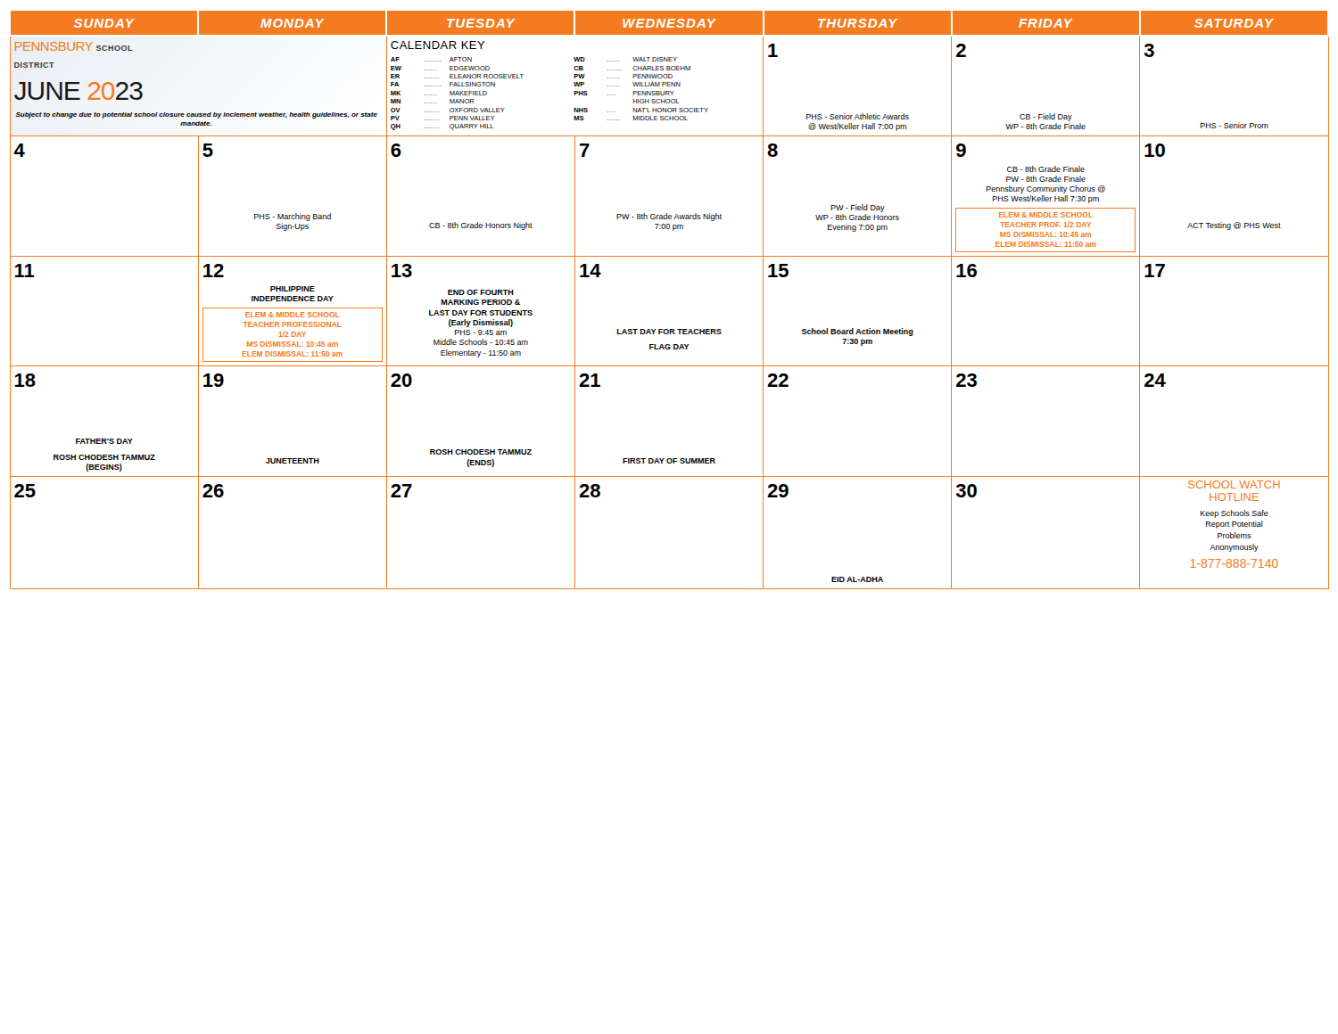| Sunday | Monday | Tuesday | Wednesday | Thursday | Friday | Saturday |
| --- | --- | --- | --- | --- | --- | --- |
| PENNSBURY SCHOOL DISTRICT JUNE 20 23 Subject to change due to potential school closure caused by inclement weather, health guidelines, or state mandate. | CALENDAR KEY / AF / ........ / AFTON / WD / ...... / WALT DISNEY / / EW / ...... / EDGEWOOD / CB / ....... / CHARLES BOEHM / / ER / ....... / ELEANOR ROOSEVELT / PW / ...... / PENNWOOD / / FA / ........ / FALLSINGTON / WP / ...... / WILLIAM PENN / / MK / ...... / MAKEFIELD / PHS / .... / PENNSBURY / / MN / ...... / MANOR / / / HIGH SCHOOL / / OV / ....... / OXFORD VALLEY / NHS / .... / NAT'L HONOR SOCIETY / / PV / ....... / PENN VALLEY / MS / ...... / MIDDLE SCHOOL / / QH / ....... / QUARRY HILL / / / / | 1 PHS - Senior Athletic Awards @ West/Keller Hall 7:00 pm | 2 CB - Field Day WP - 8th Grade Finale | 3 PHS - Senior Prom |
| 4 | 5 PHS - Marching Band Sign-Ups | 6 CB - 8th Grade Honors Night | 7 PW - 8th Grade Awards Night 7:00 pm | 8 PW - Field Day WP - 8th Grade Honors Evening 7:00 pm | 9 CB - 8th Grade Finale PW - 8th Grade Finale Pennsbury Community Chorus @ PHS West/Keller Hall 7:30 pm ELEM & MIDDLE SCHOOL TEACHER PROF. 1/2 DAY MS DISMISSAL: 10:45 am ELEM DISMISSAL: 11:50 am | 10 ACT Testing @ PHS West |
| 11 | 12 PHILIPPINE INDEPENDENCE DAY ELEM & MIDDLE SCHOOL TEACHER PROFESSIONAL 1/2 DAY MS DISMISSAL: 10:45 am ELEM DISMISSAL: 11:50 am | 13 END OF FOURTH MARKING PERIOD & LAST DAY FOR STUDENTS (Early Dismissal) PHS - 9:45 am Middle Schools - 10:45 am Elementary - 11:50 am | 14 LAST DAY FOR TEACHERS FLAG DAY | 15 School Board Action Meeting 7:30 pm | 16 | 17 |
| 18 FATHER'S DAY ROSH CHODESH TAMMUZ (BEGINS) | 19 JUNETEENTH | 20 ROSH CHODESH TAMMUZ (ENDS) | 21 FIRST DAY OF SUMMER | 22 | 23 | 24 |
| 25 | 26 | 27 | 28 | 29 EID AL-ADHA | 30 | SCHOOL WATCH HOTLINE Keep Schools Safe Report Potential Problems Anonymously 1-877-888-7140 |